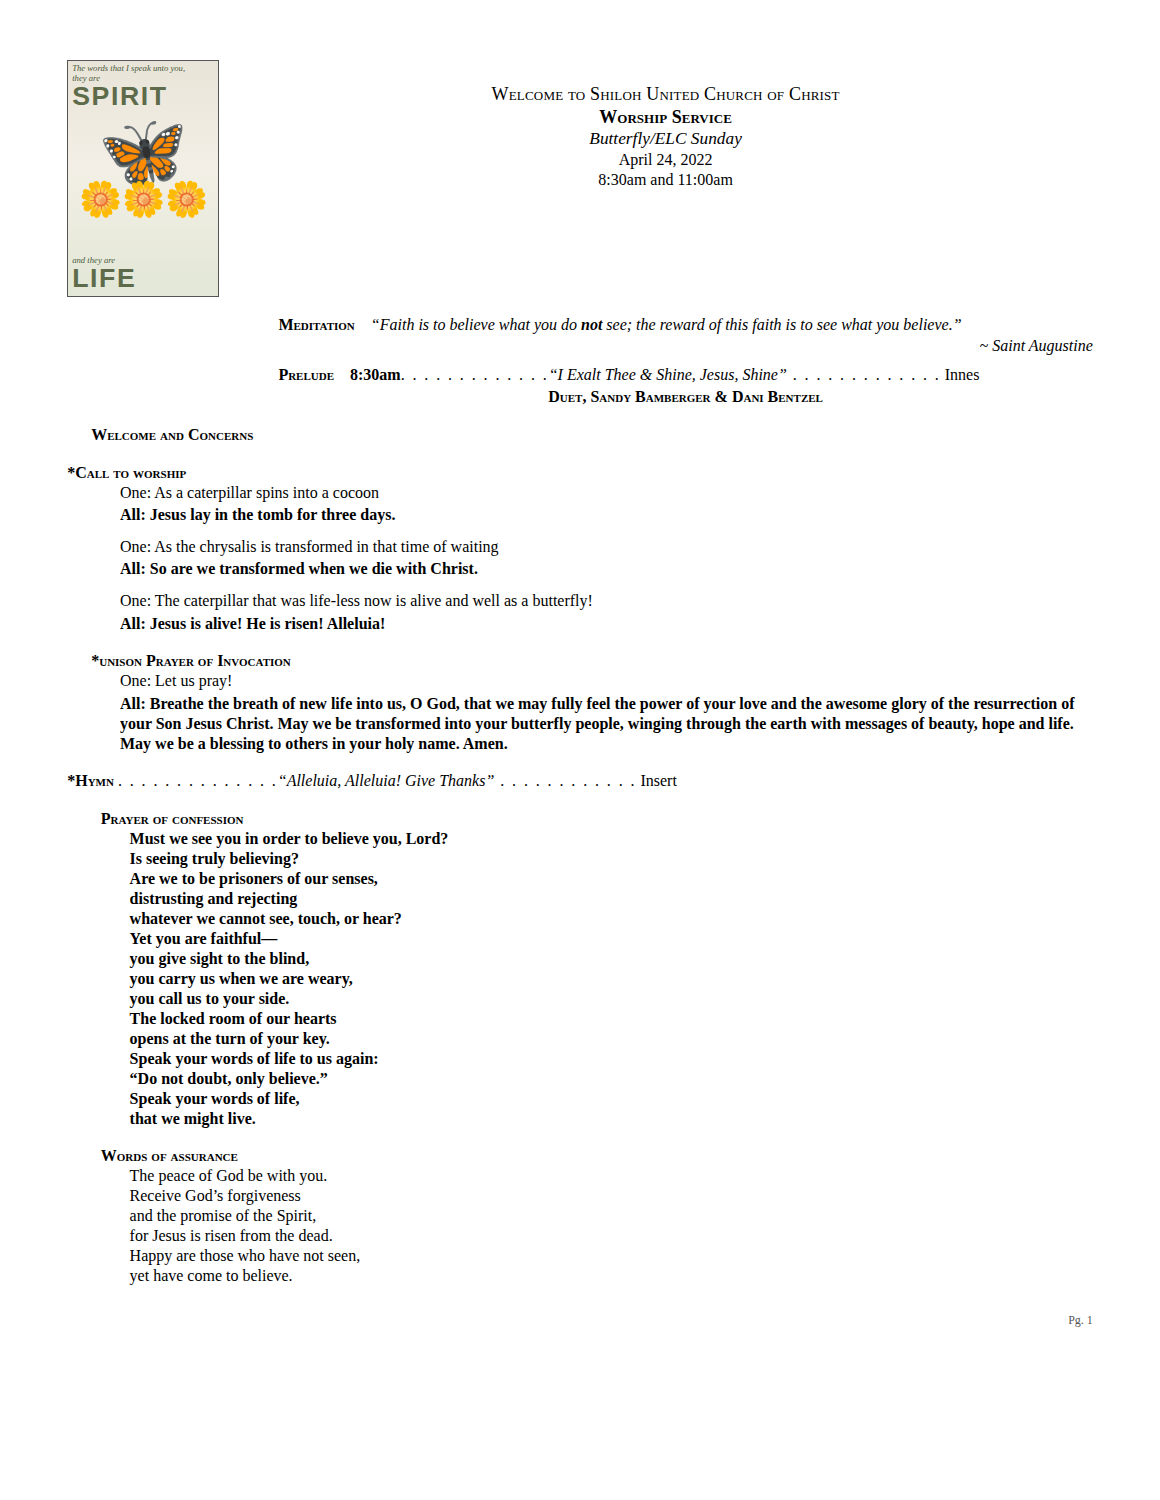The words that I speak unto you,
they are
SPIRIT
🦋
🌼🌼🌼
and they are
LIFE
Welcome to Shiloh United Church of Christ
Worship Service
Butterfly/ELC Sunday
April 24, 2022
8:30am and 11:00am
Meditation “Faith is to believe what you do not see; the reward of this faith is to see what you believe.”
~ Saint Augustine
Prelude 8:30am. . . . . . . . . . . . .“I Exalt Thee & Shine, Jesus, Shine” . . . . . . . . . . . . . Innes
Duet, Sandy Bamberger & Dani Bentzel
Welcome and Concerns
*Call to worship
One: As a caterpillar spins into a cocoon
All: Jesus lay in the tomb for three days.
One: As the chrysalis is transformed in that time of waiting
All: So are we transformed when we die with Christ.
One: The caterpillar that was life-less now is alive and well as a butterfly!
All: Jesus is alive! He is risen! Alleluia!
*unison Prayer of Invocation
One: Let us pray!
All: Breathe the breath of new life into us, O God, that we may fully feel the power of your love and the awesome glory of the resurrection of your Son Jesus Christ. May we be transformed into your butterfly people, winging through the earth with messages of beauty, hope and life. May we be a blessing to others in your holy name. Amen.
*Hymn . . . . . . . . . . . . . .“Alleluia, Alleluia! Give Thanks” . . . . . . . . . . . . Insert
Prayer of confession
Must we see you in order to believe you, Lord?
Is seeing truly believing?
Are we to be prisoners of our senses,
distrusting and rejecting
whatever we cannot see, touch, or hear?
Yet you are faithful—
you give sight to the blind,
you carry us when we are weary,
you call us to your side.
The locked room of our hearts
opens at the turn of your key.
Speak your words of life to us again:
“Do not doubt, only believe.”
Speak your words of life,
that we might live.
Words of assurance
The peace of God be with you.
Receive God’s forgiveness
and the promise of the Spirit,
for Jesus is risen from the dead.
Happy are those who have not seen,
yet have come to believe.
Pg. 1